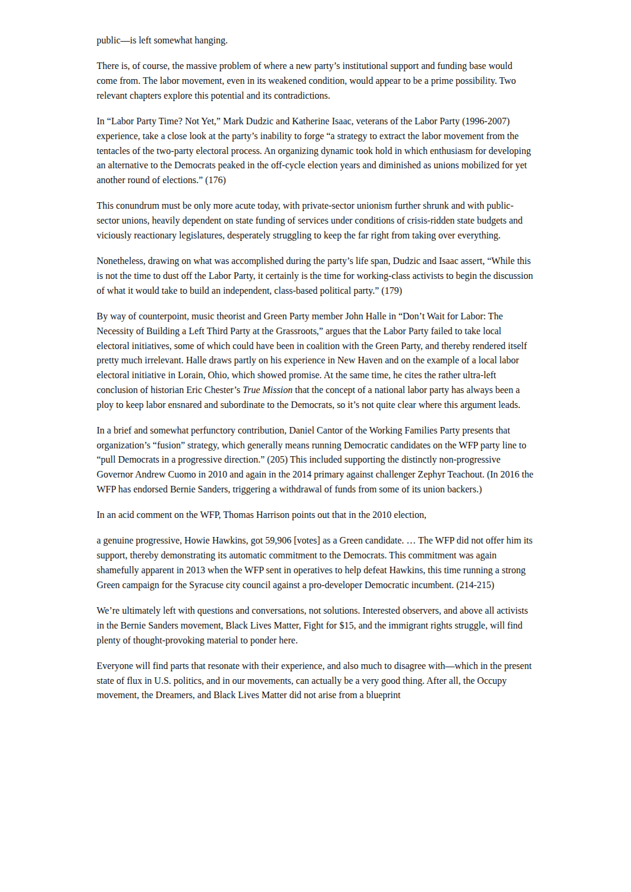public—is left somewhat hanging.
There is, of course, the massive problem of where a new party’s institutional support and funding base would come from. The labor movement, even in its weakened condition, would appear to be a prime possibility. Two relevant chapters explore this potential and its contradictions.
In “Labor Party Time? Not Yet,” Mark Dudzic and Katherine Isaac, veterans of the Labor Party (1996-2007) experience, take a close look at the party’s inability to forge “a strategy to extract the labor movement from the tentacles of the two-party electoral process. An organizing dynamic took hold in which enthusiasm for developing an alternative to the Democrats peaked in the off-cycle election years and diminished as unions mobilized for yet another round of elections.” (176)
This conundrum must be only more acute today, with private-sector unionism further shrunk and with public-sector unions, heavily dependent on state funding of services under conditions of crisis-ridden state budgets and viciously reactionary legislatures, desperately struggling to keep the far right from taking over everything.
Nonetheless, drawing on what was accomplished during the party’s life span, Dudzic and Isaac assert, “While this is not the time to dust off the Labor Party, it certainly is the time for working-class activists to begin the discussion of what it would take to build an independent, class-based political party.” (179)
By way of counterpoint, music theorist and Green Party member John Halle in “Don’t Wait for Labor: The Necessity of Building a Left Third Party at the Grassroots,” argues that the Labor Party failed to take local electoral initiatives, some of which could have been in coalition with the Green Party, and thereby rendered itself pretty much irrelevant. Halle draws partly on his experience in New Haven and on the example of a local labor electoral initiative in Lorain, Ohio, which showed promise. At the same time, he cites the rather ultra-left conclusion of historian Eric Chester’s True Mission that the concept of a national labor party has always been a ploy to keep labor ensnared and subordinate to the Democrats, so it’s not quite clear where this argument leads.
In a brief and somewhat perfunctory contribution, Daniel Cantor of the Working Families Party presents that organization’s “fusion” strategy, which generally means running Democratic candidates on the WFP party line to “pull Democrats in a progressive direction.” (205) This included supporting the distinctly non-progressive Governor Andrew Cuomo in 2010 and again in the 2014 primary against challenger Zephyr Teachout. (In 2016 the WFP has endorsed Bernie Sanders, triggering a withdrawal of funds from some of its union backers.)
In an acid comment on the WFP, Thomas Harrison points out that in the 2010 election,
a genuine progressive, Howie Hawkins, got 59,906 [votes] as a Green candidate. … The WFP did not offer him its support, thereby demonstrating its automatic commitment to the Democrats. This commitment was again shamefully apparent in 2013 when the WFP sent in operatives to help defeat Hawkins, this time running a strong Green campaign for the Syracuse city council against a pro-developer Democratic incumbent. (214-215)
We’re ultimately left with questions and conversations, not solutions. Interested observers, and above all activists in the Bernie Sanders movement, Black Lives Matter, Fight for $15, and the immigrant rights struggle, will find plenty of thought-provoking material to ponder here.
Everyone will find parts that resonate with their experience, and also much to disagree with—which in the present state of flux in U.S. politics, and in our movements, can actually be a very good thing. After all, the Occupy movement, the Dreamers, and Black Lives Matter did not arise from a blueprint